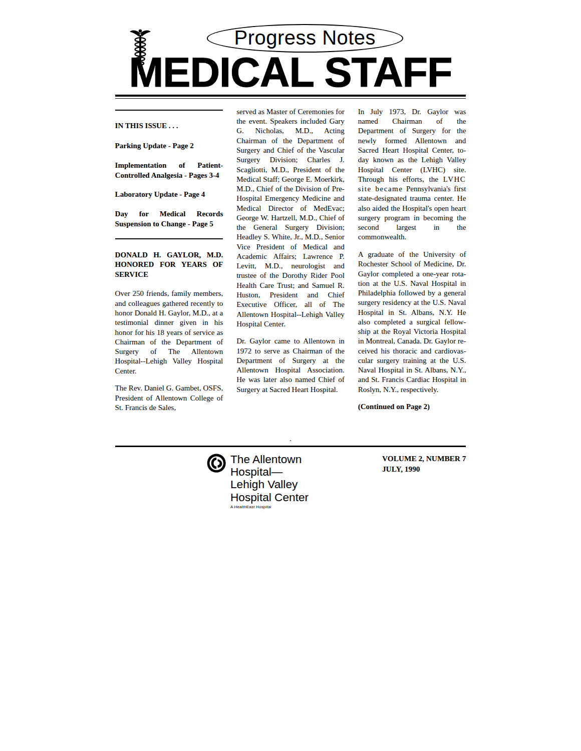Progress Notes
MEDICAL STAFF
IN THIS ISSUE . . .
Parking Update - Page 2
Implementation of Patient-Controlled Analgesia - Pages 3-4
Laboratory Update - Page 4
Day for Medical Records Suspension to Change - Page 5
DONALD H. GAYLOR, M.D. HONORED FOR YEARS OF SERVICE
Over 250 friends, family members, and colleagues gathered recently to honor Donald H. Gaylor, M.D., at a testimonial dinner given in his honor for his 18 years of service as Chairman of the Department of Surgery of The Allentown Hospital--Lehigh Valley Hospital Center.
The Rev. Daniel G. Gambet, OSFS, President of Allentown College of St. Francis de Sales,
served as Master of Ceremonies for the event. Speakers included Gary G. Nicholas, M.D., Acting Chairman of the Department of Surgery and Chief of the Vascular Surgery Division; Charles J. Scagliotti, M.D., President of the Medical Staff; George E. Moerkirk, M.D., Chief of the Division of Pre-Hospital Emergency Medicine and Medical Director of MedEvac; George W. Hartzell, M.D., Chief of the General Surgery Division; Headley S. White, Jr., M.D., Senior Vice President of Medical and Academic Affairs; Lawrence P. Levitt, M.D., neurologist and trustee of the Dorothy Rider Pool Health Care Trust; and Samuel R. Huston, President and Chief Executive Officer, all of The Allentown Hospital--Lehigh Valley Hospital Center.
Dr. Gaylor came to Allentown in 1972 to serve as Chairman of the Department of Surgery at the Allentown Hospital Association. He was later also named Chief of Surgery at Sacred Heart Hospital.
In July 1973, Dr. Gaylor was named Chairman of the Department of Surgery for the newly formed Allentown and Sacred Heart Hospital Center, today known as the Lehigh Valley Hospital Center (LVHC) site. Through his efforts, the LVHC site became Pennsylvania's first state-designated trauma center. He also aided the Hospital's open heart surgery program in becoming the second largest in the commonwealth.
A graduate of the University of Rochester School of Medicine, Dr. Gaylor completed a one-year rotation at the U.S. Naval Hospital in Philadelphia followed by a general surgery residency at the U.S. Naval Hospital in St. Albans, N.Y. He also completed a surgical fellowship at the Royal Victoria Hospital in Montreal, Canada. Dr. Gaylor received his thoracic and cardiovascular surgery training at the U.S. Naval Hospital in St. Albans, N.Y., and St. Francis Cardiac Hospital in Roslyn, N.Y., respectively.
(Continued on Page 2)
.
The Allentown
Hospital—
Lehigh Valley
Hospital Center
A HealthEast Hospital
VOLUME 2, NUMBER 7
JULY, 1990